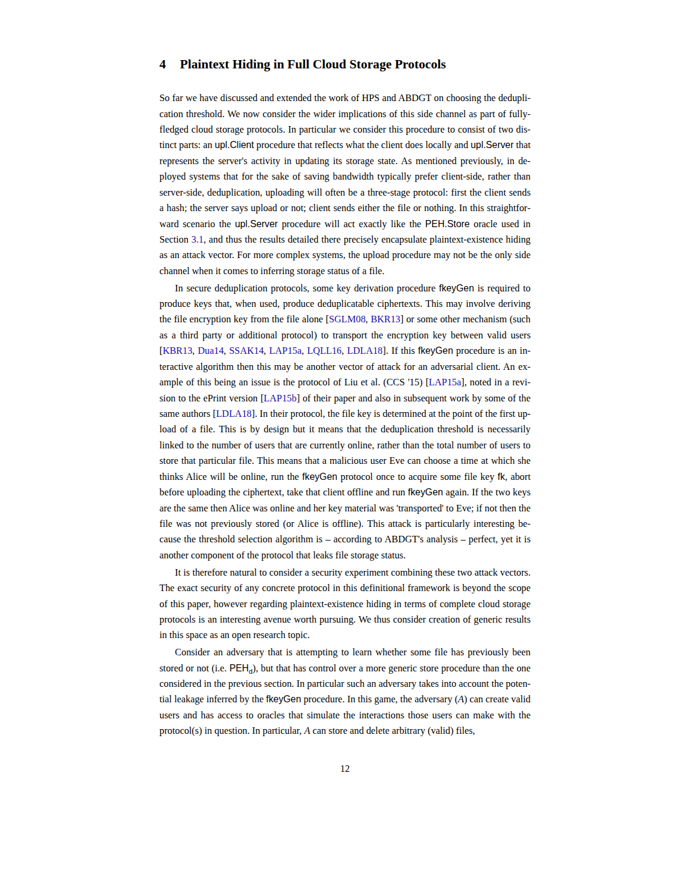4 Plaintext Hiding in Full Cloud Storage Protocols
So far we have discussed and extended the work of HPS and ABDGT on choosing the deduplication threshold. We now consider the wider implications of this side channel as part of fully-fledged cloud storage protocols. In particular we consider this procedure to consist of two distinct parts: an upl.Client procedure that reflects what the client does locally and upl.Server that represents the server's activity in updating its storage state. As mentioned previously, in deployed systems that for the sake of saving bandwidth typically prefer client-side, rather than server-side, deduplication, uploading will often be a three-stage protocol: first the client sends a hash; the server says upload or not; client sends either the file or nothing. In this straightforward scenario the upl.Server procedure will act exactly like the PEH.Store oracle used in Section 3.1, and thus the results detailed there precisely encapsulate plaintext-existence hiding as an attack vector. For more complex systems, the upload procedure may not be the only side channel when it comes to inferring storage status of a file.
In secure deduplication protocols, some key derivation procedure fkeyGen is required to produce keys that, when used, produce deduplicatable ciphertexts. This may involve deriving the file encryption key from the file alone [SGLM08, BKR13] or some other mechanism (such as a third party or additional protocol) to transport the encryption key between valid users [KBR13, Dua14, SSAK14, LAP15a, LQLL16, LDLA18]. If this fkeyGen procedure is an interactive algorithm then this may be another vector of attack for an adversarial client. An example of this being an issue is the protocol of Liu et al. (CCS '15) [LAP15a], noted in a revision to the ePrint version [LAP15b] of their paper and also in subsequent work by some of the same authors [LDLA18]. In their protocol, the file key is determined at the point of the first upload of a file. This is by design but it means that the deduplication threshold is necessarily linked to the number of users that are currently online, rather than the total number of users to store that particular file. This means that a malicious user Eve can choose a time at which she thinks Alice will be online, run the fkeyGen protocol once to acquire some file key fk, abort before uploading the ciphertext, take that client offline and run fkeyGen again. If the two keys are the same then Alice was online and her key material was 'transported' to Eve; if not then the file was not previously stored (or Alice is offline). This attack is particularly interesting because the threshold selection algorithm is – according to ABDGT's analysis – perfect, yet it is another component of the protocol that leaks file storage status.
It is therefore natural to consider a security experiment combining these two attack vectors. The exact security of any concrete protocol in this definitional framework is beyond the scope of this paper, however regarding plaintext-existence hiding in terms of complete cloud storage protocols is an interesting avenue worth pursuing. We thus consider creation of generic results in this space as an open research topic.
Consider an adversary that is attempting to learn whether some file has previously been stored or not (i.e. PEHd), but that has control over a more generic store procedure than the one considered in the previous section. In particular such an adversary takes into account the potential leakage inferred by the fkeyGen procedure. In this game, the adversary (A) can create valid users and has access to oracles that simulate the interactions those users can make with the protocol(s) in question. In particular, A can store and delete arbitrary (valid) files,
12